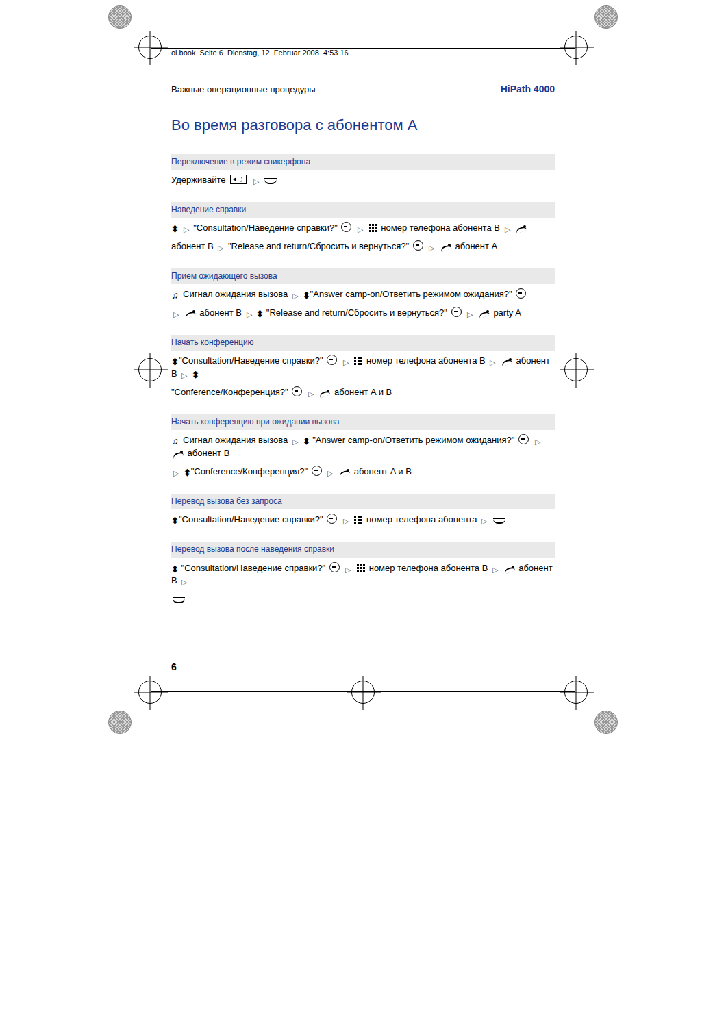oi.book Seite 6 Dienstag, 12. Februar 2008 4:53 16
Важные операционные процедуры
HiPath 4000
Во время разговора с абонентом A
Переключение в режим спикерфона
Удерживайте ▷
Наведение справки
⬍ ▷ "Consultation/Наведение справки?" ▷ номер телефона абонента B ▷
абонент B ▷ "Release and return/Сбросить и вернуться?" ▷ абонент A
Прием ожидающего вызова
♫ Сигнал ожидания вызова ▷ ⬍"Answer camp-on/Ответить режимом ожидания?"
▷ абонент B ▷ ⬍ "Release and return/Сбросить и вернуться?" ▷ party A
Начать конференцию
⬍"Consultation/Наведение справки?" ▷ номер телефона абонента B ▷ абонент B ▷ ⬍
"Conference/Конференция?" ▷ абонент A и B
Начать конференцию при ожидании вызова
♫ Сигнал ожидания вызова ▷ ⬍ "Answer camp-on/Ответить режимом ожидания?" ▷ абонент B
▷ ⬍"Conference/Конференция?" ▷ абонент A и B
Перевод вызова без запроса
⬍"Consultation/Наведение справки?" ▷ номер телефона абонента ▷
Перевод вызова после наведения справки
⬍ "Consultation/Наведение справки?" ▷ номер телефона абонента B ▷ абонент B ▷
6